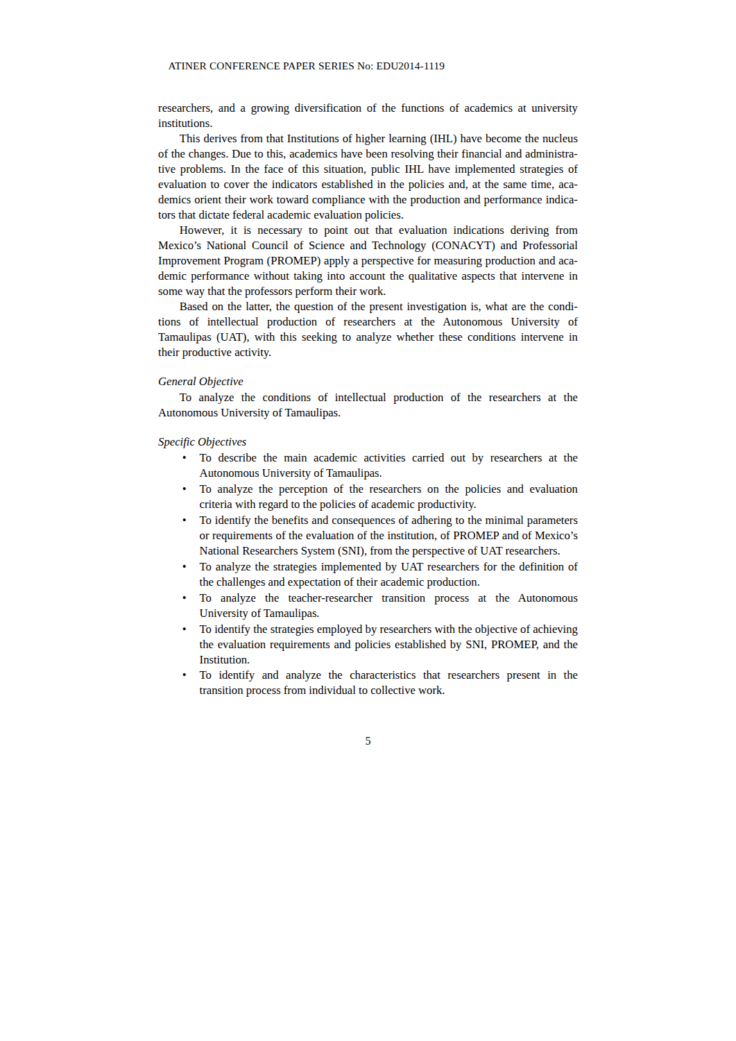ATINER CONFERENCE PAPER SERIES No: EDU2014-1119
researchers, and a growing diversification of the functions of academics at university institutions.
This derives from that Institutions of higher learning (IHL) have become the nucleus of the changes. Due to this, academics have been resolving their financial and administrative problems. In the face of this situation, public IHL have implemented strategies of evaluation to cover the indicators established in the policies and, at the same time, academics orient their work toward compliance with the production and performance indicators that dictate federal academic evaluation policies.
However, it is necessary to point out that evaluation indications deriving from Mexico’s National Council of Science and Technology (CONACYT) and Professorial Improvement Program (PROMEP) apply a perspective for measuring production and academic performance without taking into account the qualitative aspects that intervene in some way that the professors perform their work.
Based on the latter, the question of the present investigation is, what are the conditions of intellectual production of researchers at the Autonomous University of Tamaulipas (UAT), with this seeking to analyze whether these conditions intervene in their productive activity.
General Objective
To analyze the conditions of intellectual production of the researchers at the Autonomous University of Tamaulipas.
Specific Objectives
To describe the main academic activities carried out by researchers at the Autonomous University of Tamaulipas.
To analyze the perception of the researchers on the policies and evaluation criteria with regard to the policies of academic productivity.
To identify the benefits and consequences of adhering to the minimal parameters or requirements of the evaluation of the institution, of PROMEP and of Mexico’s National Researchers System (SNI), from the perspective of UAT researchers.
To analyze the strategies implemented by UAT researchers for the definition of the challenges and expectation of their academic production.
To analyze the teacher-researcher transition process at the Autonomous University of Tamaulipas.
To identify the strategies employed by researchers with the objective of achieving the evaluation requirements and policies established by SNI, PROMEP, and the Institution.
To identify and analyze the characteristics that researchers present in the transition process from individual to collective work.
5